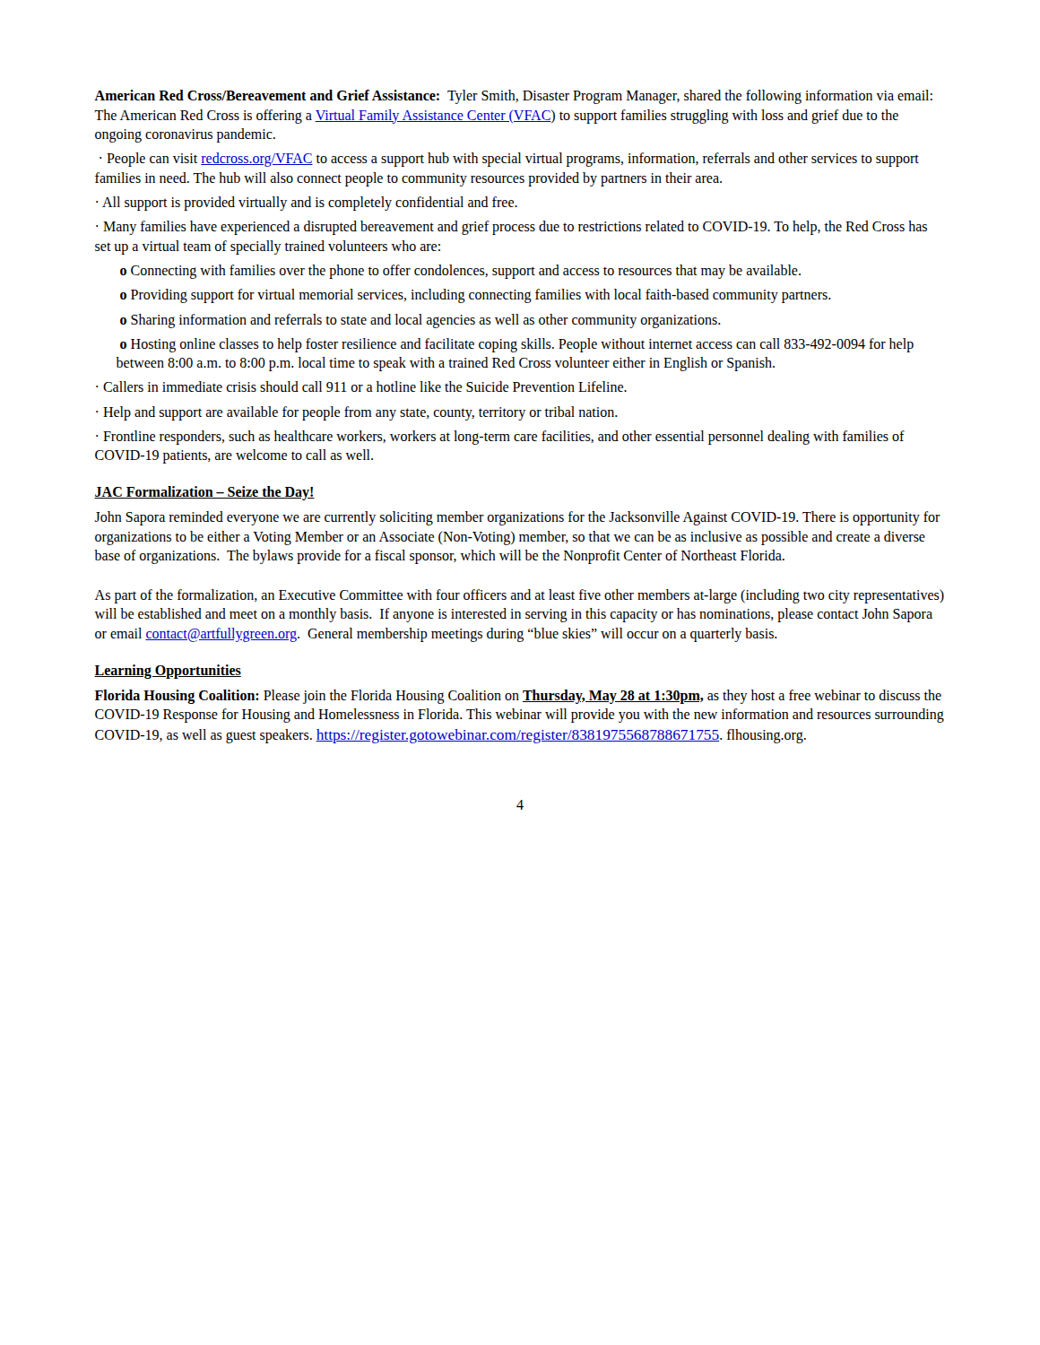American Red Cross/Bereavement and Grief Assistance: Tyler Smith, Disaster Program Manager, shared the following information via email: The American Red Cross is offering a Virtual Family Assistance Center (VFAC) to support families struggling with loss and grief due to the ongoing coronavirus pandemic.
· People can visit redcross.org/VFAC to access a support hub with special virtual programs, information, referrals and other services to support families in need. The hub will also connect people to community resources provided by partners in their area.
· All support is provided virtually and is completely confidential and free.
· Many families have experienced a disrupted bereavement and grief process due to restrictions related to COVID-19. To help, the Red Cross has set up a virtual team of specially trained volunteers who are:
o Connecting with families over the phone to offer condolences, support and access to resources that may be available.
o Providing support for virtual memorial services, including connecting families with local faith-based community partners.
o Sharing information and referrals to state and local agencies as well as other community organizations.
o Hosting online classes to help foster resilience and facilitate coping skills. People without internet access can call 833-492-0094 for help between 8:00 a.m. to 8:00 p.m. local time to speak with a trained Red Cross volunteer either in English or Spanish.
· Callers in immediate crisis should call 911 or a hotline like the Suicide Prevention Lifeline.
· Help and support are available for people from any state, county, territory or tribal nation.
· Frontline responders, such as healthcare workers, workers at long-term care facilities, and other essential personnel dealing with families of COVID-19 patients, are welcome to call as well.
JAC Formalization – Seize the Day!
John Sapora reminded everyone we are currently soliciting member organizations for the Jacksonville Against COVID-19. There is opportunity for organizations to be either a Voting Member or an Associate (Non-Voting) member, so that we can be as inclusive as possible and create a diverse base of organizations. The bylaws provide for a fiscal sponsor, which will be the Nonprofit Center of Northeast Florida.
As part of the formalization, an Executive Committee with four officers and at least five other members at-large (including two city representatives) will be established and meet on a monthly basis. If anyone is interested in serving in this capacity or has nominations, please contact John Sapora or email contact@artfullygreen.org. General membership meetings during “blue skies” will occur on a quarterly basis.
Learning Opportunities
Florida Housing Coalition: Please join the Florida Housing Coalition on Thursday, May 28 at 1:30pm, as they host a free webinar to discuss the COVID-19 Response for Housing and Homelessness in Florida. This webinar will provide you with the new information and resources surrounding COVID-19, as well as guest speakers. https://register.gotowebinar.com/register/8381975568788671755. flhousing.org.
4